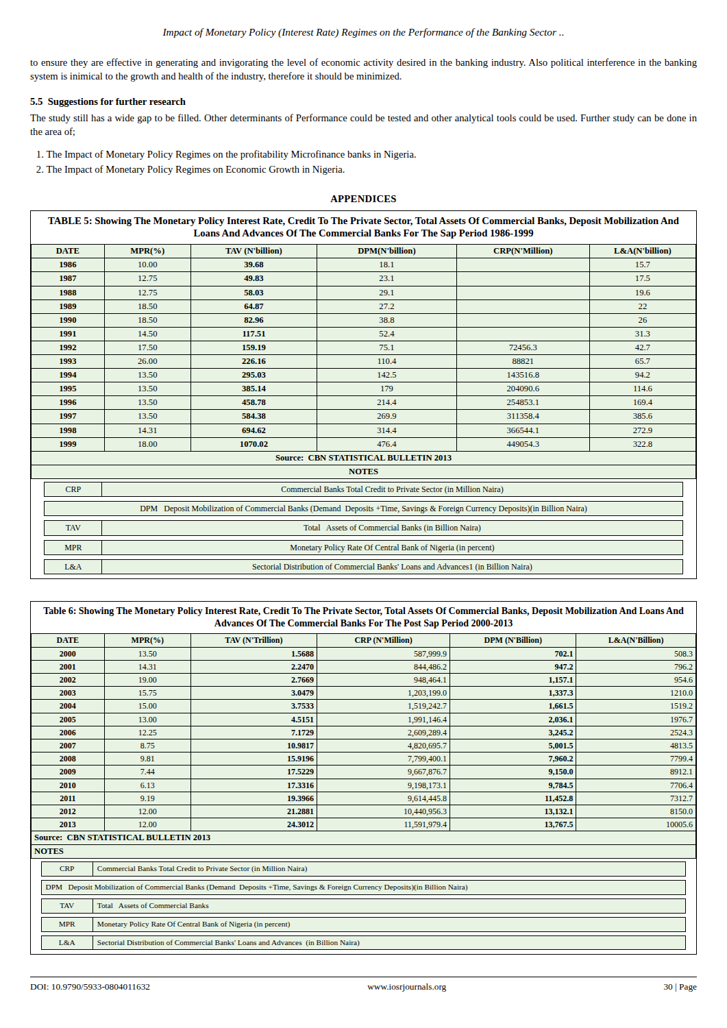Impact of Monetary Policy (Interest Rate) Regimes on the Performance of the Banking Sector ..
to ensure they are effective in generating and invigorating the level of economic activity desired in the banking industry. Also political interference in the banking system is inimical to the growth and health of the industry, therefore it should be minimized.
5.5 Suggestions for further research
The study still has a wide gap to be filled. Other determinants of Performance could be tested and other analytical tools could be used. Further study can be done in the area of;
The Impact of Monetary Policy Regimes on the profitability Microfinance banks in Nigeria.
The Impact of Monetary Policy Regimes on Economic Growth in Nigeria.
APPENDICES
TABLE 5: Showing The Monetary Policy Interest Rate, Credit To The Private Sector, Total Assets Of Commercial Banks, Deposit Mobilization And Loans And Advances Of The Commercial Banks For The Sap Period 1986-1999
| DATE | MPR(%) | TAV (N'billion) | DPM(N'billion) | CRP(N'Million) | L&A(N'billion) |
| --- | --- | --- | --- | --- | --- |
| 1986 | 10.00 | 39.68 | 18.1 | | 15.7 |
| 1987 | 12.75 | 49.83 | 23.1 | | 17.5 |
| 1988 | 12.75 | 58.03 | 29.1 | | 19.6 |
| 1989 | 18.50 | 64.87 | 27.2 | | 22 |
| 1990 | 18.50 | 82.96 | 38.8 | | 26 |
| 1991 | 14.50 | 117.51 | 52.4 | | 31.3 |
| 1992 | 17.50 | 159.19 | 75.1 | 72456.3 | 42.7 |
| 1993 | 26.00 | 226.16 | 110.4 | 88821 | 65.7 |
| 1994 | 13.50 | 295.03 | 142.5 | 143516.8 | 94.2 |
| 1995 | 13.50 | 385.14 | 179 | 204090.6 | 114.6 |
| 1996 | 13.50 | 458.78 | 214.4 | 254853.1 | 169.4 |
| 1997 | 13.50 | 584.38 | 269.9 | 311358.4 | 385.6 |
| 1998 | 14.31 | 694.62 | 314.4 | 366544.1 | 272.9 |
| 1999 | 18.00 | 1070.02 | 476.4 | 449054.3 | 322.8 |
| Source: CBN STATISTICAL BULLETIN 2013 |
| NOTES |
| CRP | Commercial Banks Total Credit to Private Sector (in Million Naira) |
| DPM Deposit Mobilization of Commercial Banks (Demand Deposits +Time, Savings & Foreign Currency Deposits)(in Billion Naira) |
| TAV | Total Assets of Commercial Banks (in Billion Naira) |
| MPR | Monetary Policy Rate Of Central Bank of Nigeria (in percent) |
| L&A | Sectorial Distribution of Commercial Banks' Loans and Advances1 (in Billion Naira) |
Table 6: Showing The Monetary Policy Interest Rate, Credit To The Private Sector, Total Assets Of Commercial Banks, Deposit Mobilization And Loans And Advances Of The Commercial Banks For The Post Sap Period 2000-2013
| DATE | MPR(%) | TAV (N'Trillion) | CRP (N'Million) | DPM (N'Billion) | L&A(N'Billion) |
| --- | --- | --- | --- | --- | --- |
| 2000 | 13.50 | 1.5688 | 587,999.9 | 702.1 | 508.3 |
| 2001 | 14.31 | 2.2470 | 844,486.2 | 947.2 | 796.2 |
| 2002 | 19.00 | 2.7669 | 948,464.1 | 1,157.1 | 954.6 |
| 2003 | 15.75 | 3.0479 | 1,203,199.0 | 1,337.3 | 1210.0 |
| 2004 | 15.00 | 3.7533 | 1,519,242.7 | 1,661.5 | 1519.2 |
| 2005 | 13.00 | 4.5151 | 1,991,146.4 | 2,036.1 | 1976.7 |
| 2006 | 12.25 | 7.1729 | 2,609,289.4 | 3,245.2 | 2524.3 |
| 2007 | 8.75 | 10.9817 | 4,820,695.7 | 5,001.5 | 4813.5 |
| 2008 | 9.81 | 15.9196 | 7,799,400.1 | 7,960.2 | 7799.4 |
| 2009 | 7.44 | 17.5229 | 9,667,876.7 | 9,150.0 | 8912.1 |
| 2010 | 6.13 | 17.3316 | 9,198,173.1 | 9,784.5 | 7706.4 |
| 2011 | 9.19 | 19.3966 | 9,614,445.8 | 11,452.8 | 7312.7 |
| 2012 | 12.00 | 21.2881 | 10,440,956.3 | 13,132.1 | 8150.0 |
| 2013 | 12.00 | 24.3012 | 11,591,979.4 | 13,767.5 | 10005.6 |
| Source: CBN STATISTICAL BULLETIN 2013 |
| NOTES |
| CRP | Commercial Banks Total Credit to Private Sector (in Million Naira) |
| DPM Deposit Mobilization of Commercial Banks (Demand Deposits +Time, Savings & Foreign Currency Deposits)(in Billion Naira) |
| TAV | Total Assets of Commercial Banks |
| MPR | Monetary Policy Rate Of Central Bank of Nigeria (in percent) |
| L&A | Sectorial Distribution of Commercial Banks' Loans and Advances (in Billion Naira) |
DOI: 10.9790/5933-0804011632
www.iosrjournals.org
30 | Page